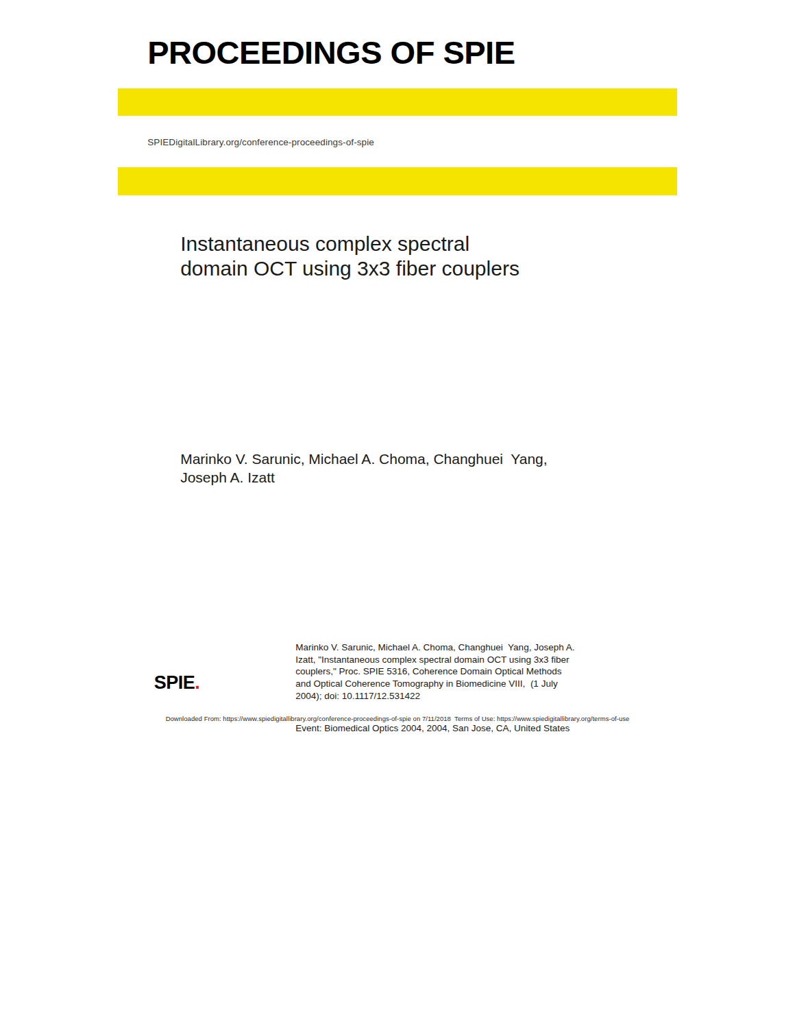PROCEEDINGS OF SPIE
SPIEDigitalLibrary.org/conference-proceedings-of-spie
Instantaneous complex spectral
domain OCT using 3x3 fiber couplers
Marinko V. Sarunic, Michael A. Choma, Changhuei Yang,
Joseph A. Izatt
Marinko V. Sarunic, Michael A. Choma, Changhuei Yang, Joseph A. Izatt, "Instantaneous complex spectral domain OCT using 3x3 fiber couplers," Proc. SPIE 5316, Coherence Domain Optical Methods and Optical Coherence Tomography in Biomedicine VIII, (1 July 2004); doi: 10.1117/12.531422
Event: Biomedical Optics 2004, 2004, San Jose, CA, United States
SPIE.
Downloaded From: https://www.spiedigitallibrary.org/conference-proceedings-of-spie on 7/11/2018 Terms of Use: https://www.spiedigitallibrary.org/terms-of-use